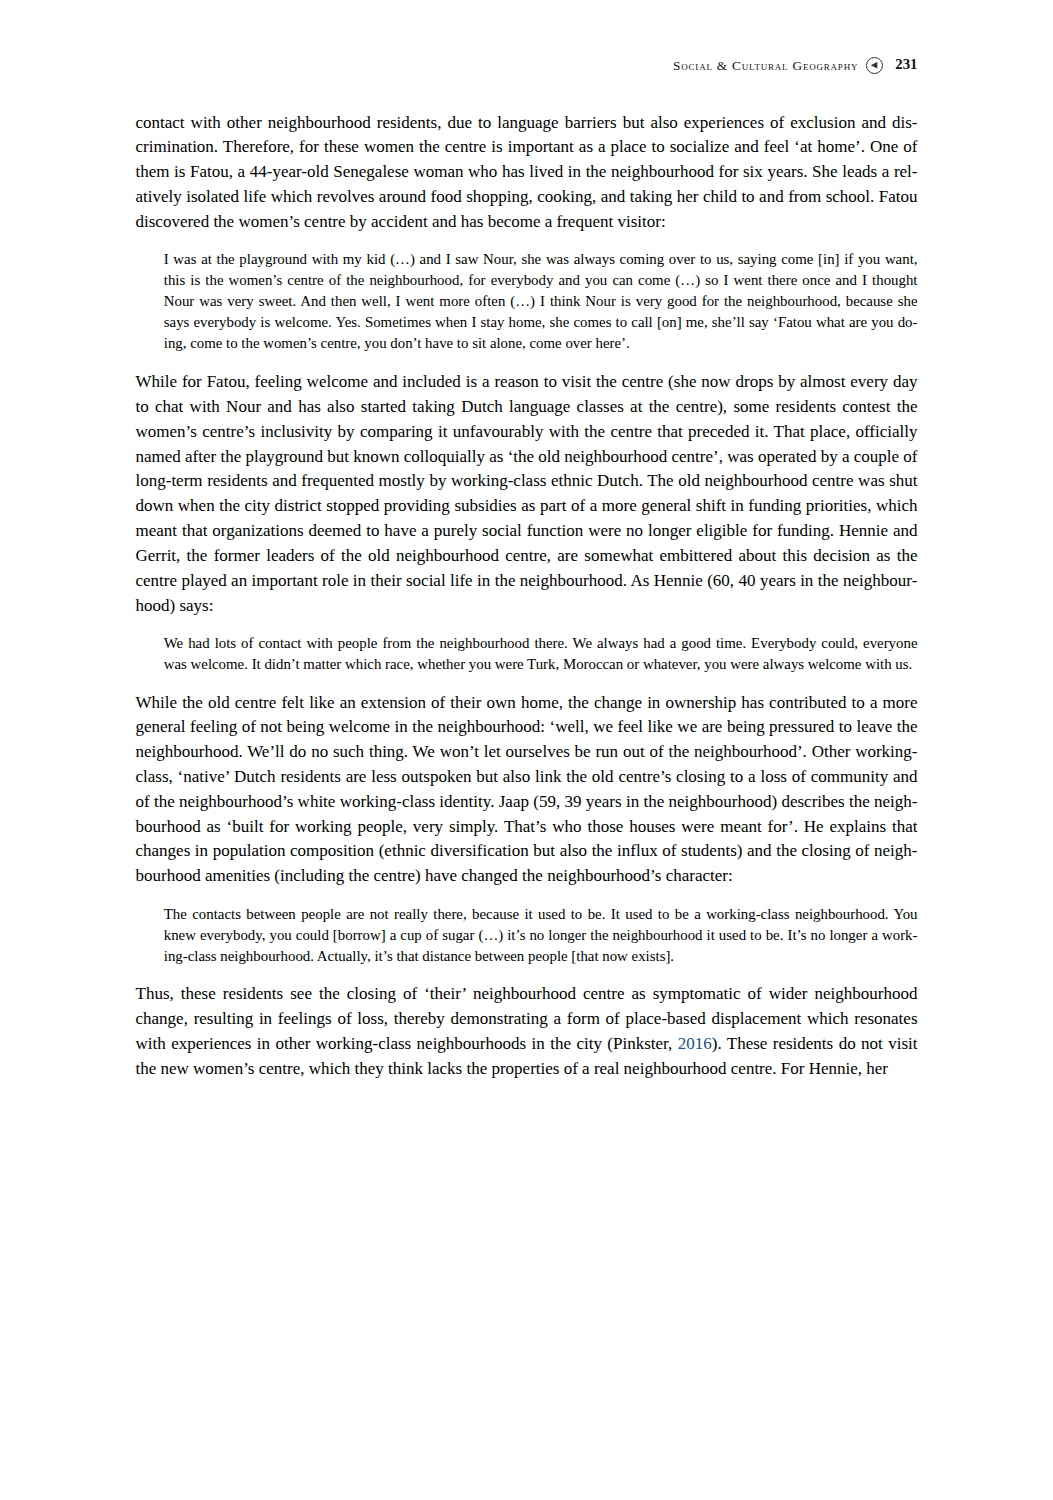Social & Cultural Geography 231
contact with other neighbourhood residents, due to language barriers but also experiences of exclusion and discrimination. Therefore, for these women the centre is important as a place to socialize and feel ‘at home’. One of them is Fatou, a 44-year-old Senegalese woman who has lived in the neighbourhood for six years. She leads a relatively isolated life which revolves around food shopping, cooking, and taking her child to and from school. Fatou discovered the women’s centre by accident and has become a frequent visitor:
I was at the playground with my kid (…) and I saw Nour, she was always coming over to us, saying come [in] if you want, this is the women’s centre of the neighbourhood, for everybody and you can come (…) so I went there once and I thought Nour was very sweet. And then well, I went more often (…) I think Nour is very good for the neighbourhood, because she says everybody is welcome. Yes. Sometimes when I stay home, she comes to call [on] me, she’ll say ‘Fatou what are you doing, come to the women’s centre, you don’t have to sit alone, come over here’.
While for Fatou, feeling welcome and included is a reason to visit the centre (she now drops by almost every day to chat with Nour and has also started taking Dutch language classes at the centre), some residents contest the women’s centre’s inclusivity by comparing it unfavourably with the centre that preceded it. That place, officially named after the playground but known colloquially as ‘the old neighbourhood centre’, was operated by a couple of long-term residents and frequented mostly by working-class ethnic Dutch. The old neighbourhood centre was shut down when the city district stopped providing subsidies as part of a more general shift in funding priorities, which meant that organizations deemed to have a purely social function were no longer eligible for funding. Hennie and Gerrit, the former leaders of the old neighbourhood centre, are somewhat embittered about this decision as the centre played an important role in their social life in the neighbourhood. As Hennie (60, 40 years in the neighbourhood) says:
We had lots of contact with people from the neighbourhood there. We always had a good time. Everybody could, everyone was welcome. It didn’t matter which race, whether you were Turk, Moroccan or whatever, you were always welcome with us.
While the old centre felt like an extension of their own home, the change in ownership has contributed to a more general feeling of not being welcome in the neighbourhood: ‘well, we feel like we are being pressured to leave the neighbourhood. We’ll do no such thing. We won’t let ourselves be run out of the neighbourhood’. Other working-class, ‘native’ Dutch residents are less outspoken but also link the old centre’s closing to a loss of community and of the neighbourhood’s white working-class identity. Jaap (59, 39 years in the neighbourhood) describes the neighbourhood as ‘built for working people, very simply. That’s who those houses were meant for’. He explains that changes in population composition (ethnic diversification but also the influx of students) and the closing of neighbourhood amenities (including the centre) have changed the neighbourhood’s character:
The contacts between people are not really there, because it used to be. It used to be a working-class neighbourhood. You knew everybody, you could [borrow] a cup of sugar (…) it’s no longer the neighbourhood it used to be. It’s no longer a working-class neighbourhood. Actually, it’s that distance between people [that now exists].
Thus, these residents see the closing of ‘their’ neighbourhood centre as symptomatic of wider neighbourhood change, resulting in feelings of loss, thereby demonstrating a form of place-based displacement which resonates with experiences in other working-class neighbourhoods in the city (Pinkster, 2016). These residents do not visit the new women’s centre, which they think lacks the properties of a real neighbourhood centre. For Hennie, her